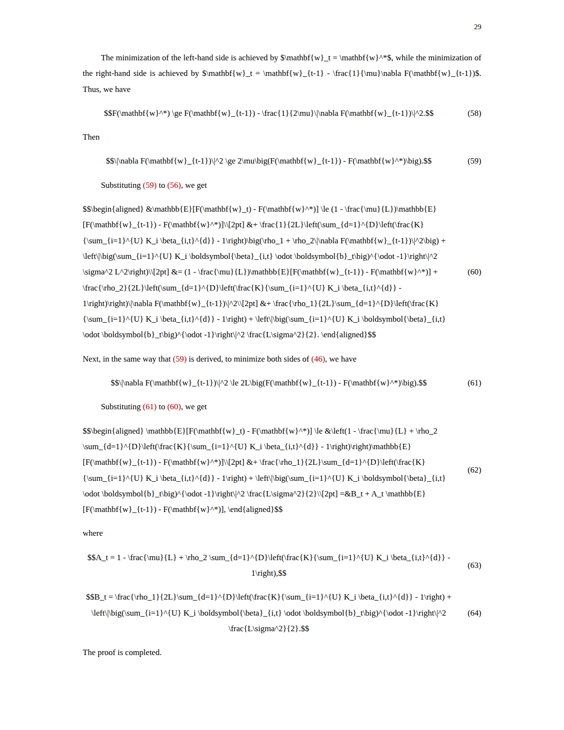29
The minimization of the left-hand side is achieved by $\mathbf{w}_t = \mathbf{w}^*$, while the minimization of the right-hand side is achieved by $\mathbf{w}_t = \mathbf{w}_{t-1} - \frac{1}{\mu}\nabla F(\mathbf{w}_{t-1})$. Thus, we have
$$F(\mathbf{w}^*) \ge F(\mathbf{w}_{t-1}) - \frac{1}{2\mu}\|\nabla F(\mathbf{w}_{t-1})\|^2.$$
(58)
Then
$$\|\nabla F(\mathbf{w}_{t-1})\|^2 \ge 2\mu\big(F(\mathbf{w}_{t-1}) - F(\mathbf{w}^*)\big).$$
(59)
Substituting (59) to (56), we get
$$\begin{aligned} &\mathbb{E}[F(\mathbf{w}_t) - F(\mathbf{w}^*)] \le (1 - \frac{\mu}{L})\mathbb{E}[F(\mathbf{w}_{t-1}) - F(\mathbf{w}^*)]\\[2pt] &+ \frac{1}{2L}\left(\sum_{d=1}^{D}\left(\frac{K}{\sum_{i=1}^{U} K_i \beta_{i,t}^{d}} - 1\right)\big(\rho_1 + \rho_2\|\nabla F(\mathbf{w}_{t-1})\|^2\big) + \left\|\big(\sum_{i=1}^{U} K_i \boldsymbol{\beta}_{i,t} \odot \boldsymbol{b}_t\big)^{\odot -1}\right\|^2 \sigma^2 L^2\right)\\[2pt] &= (1 - \frac{\mu}{L})\mathbb{E}[F(\mathbf{w}_{t-1}) - F(\mathbf{w}^*)] + \frac{\rho_2}{2L}\left(\sum_{d=1}^{D}\left(\frac{K}{\sum_{i=1}^{U} K_i \beta_{i,t}^{d}} - 1\right)\right)\|\nabla F(\mathbf{w}_{t-1})\|^2\\[2pt] &+ \frac{\rho_1}{2L}\sum_{d=1}^{D}\left(\frac{K}{\sum_{i=1}^{U} K_i \beta_{i,t}^{d}} - 1\right) + \left\|\big(\sum_{i=1}^{U} K_i \boldsymbol{\beta}_{i,t} \odot \boldsymbol{b}_t\big)^{\odot -1}\right\|^2 \frac{L\sigma^2}{2}. \end{aligned}$$
(60)
Next, in the same way that (59) is derived, to minimize both sides of (46), we have
$$\|\nabla F(\mathbf{w}_{t-1})\|^2 \le 2L\big(F(\mathbf{w}_{t-1}) - F(\mathbf{w}^*)\big).$$
(61)
Substituting (61) to (60), we get
$$\begin{aligned} \mathbb{E}[F(\mathbf{w}_t) - F(\mathbf{w}^*)] \le &\left(1 - \frac{\mu}{L} + \rho_2 \sum_{d=1}^{D}\left(\frac{K}{\sum_{i=1}^{U} K_i \beta_{i,t}^{d}} - 1\right)\right)\mathbb{E}[F(\mathbf{w}_{t-1}) - F(\mathbf{w}^*)]\\[2pt] &+ \frac{\rho_1}{2L}\sum_{d=1}^{D}\left(\frac{K}{\sum_{i=1}^{U} K_i \beta_{i,t}^{d}} - 1\right) + \left\|\big(\sum_{i=1}^{U} K_i \boldsymbol{\beta}_{i,t} \odot \boldsymbol{b}_t\big)^{\odot -1}\right\|^2 \frac{L\sigma^2}{2}\\[2pt] =&B_t + A_t \mathbb{E}[F(\mathbf{w}_{t-1}) - F(\mathbf{w}^*)], \end{aligned}$$
(62)
where
$$A_t = 1 - \frac{\mu}{L} + \rho_2 \sum_{d=1}^{D}\left(\frac{K}{\sum_{i=1}^{U} K_i \beta_{i,t}^{d}} - 1\right),$$
(63)
$$B_t = \frac{\rho_1}{2L}\sum_{d=1}^{D}\left(\frac{K}{\sum_{i=1}^{U} K_i \beta_{i,t}^{d}} - 1\right) + \left\|\big(\sum_{i=1}^{U} K_i \boldsymbol{\beta}_{i,t} \odot \boldsymbol{b}_t\big)^{\odot -1}\right\|^2 \frac{L\sigma^2}{2}.$$
(64)
The proof is completed.